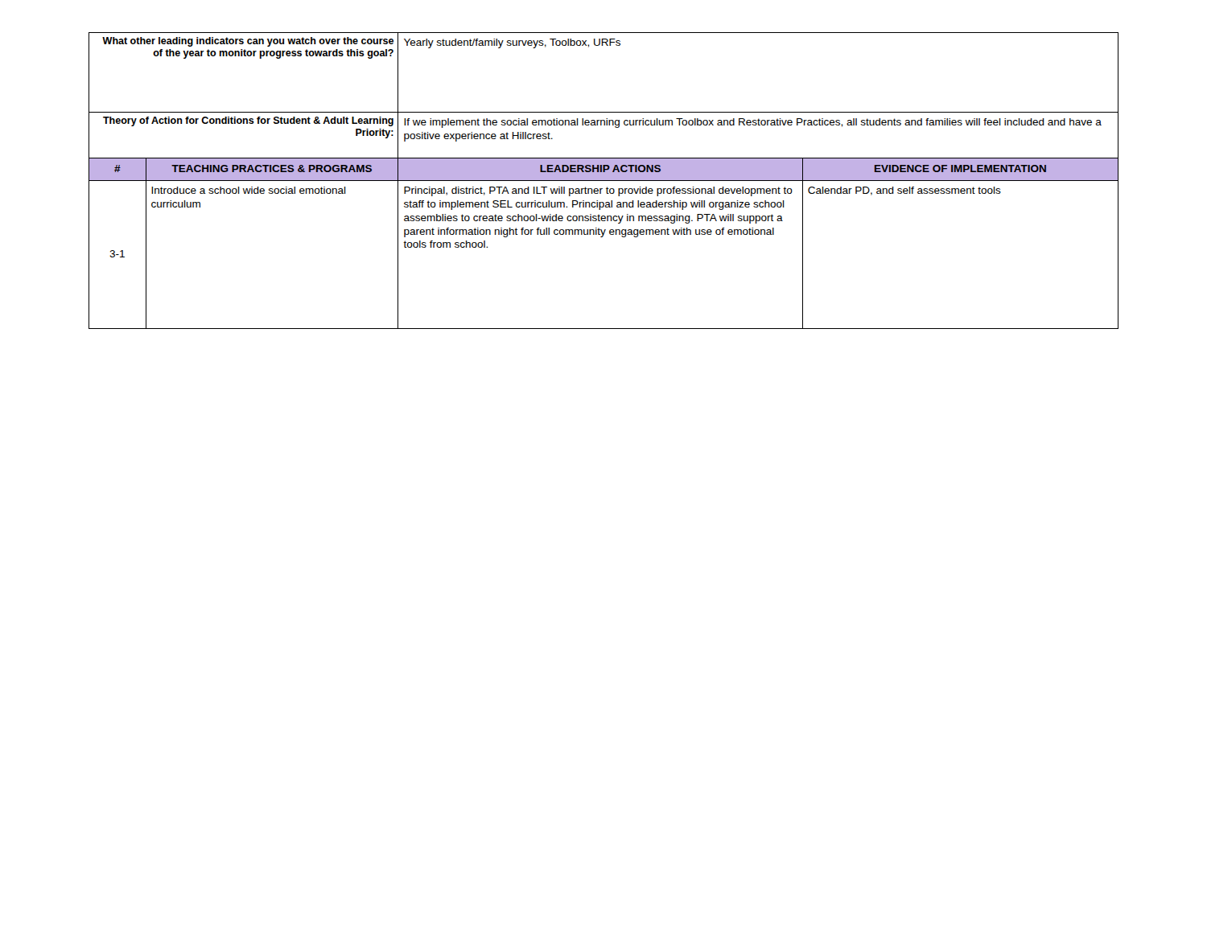| What other leading indicators can you watch over the course of the year to monitor progress towards this goal? | Yearly student/family surveys, Toolbox, URFs |
| Theory of Action for Conditions for Student & Adult Learning Priority: | If we implement the social emotional learning curriculum Toolbox and Restorative Practices, all students and families will feel included and have a positive experience at Hillcrest. |
| # | TEACHING PRACTICES & PROGRAMS | LEADERSHIP ACTIONS | EVIDENCE OF IMPLEMENTATION |
| 3-1 | Introduce a school wide social emotional curriculum | Principal, district, PTA and ILT will partner to provide professional development to staff to implement SEL curriculum. Principal and leadership will organize school assemblies to create school-wide consistency in messaging. PTA will support a parent information night for full community engagement with use of emotional tools from school. | Calendar PD, and self assessment tools |